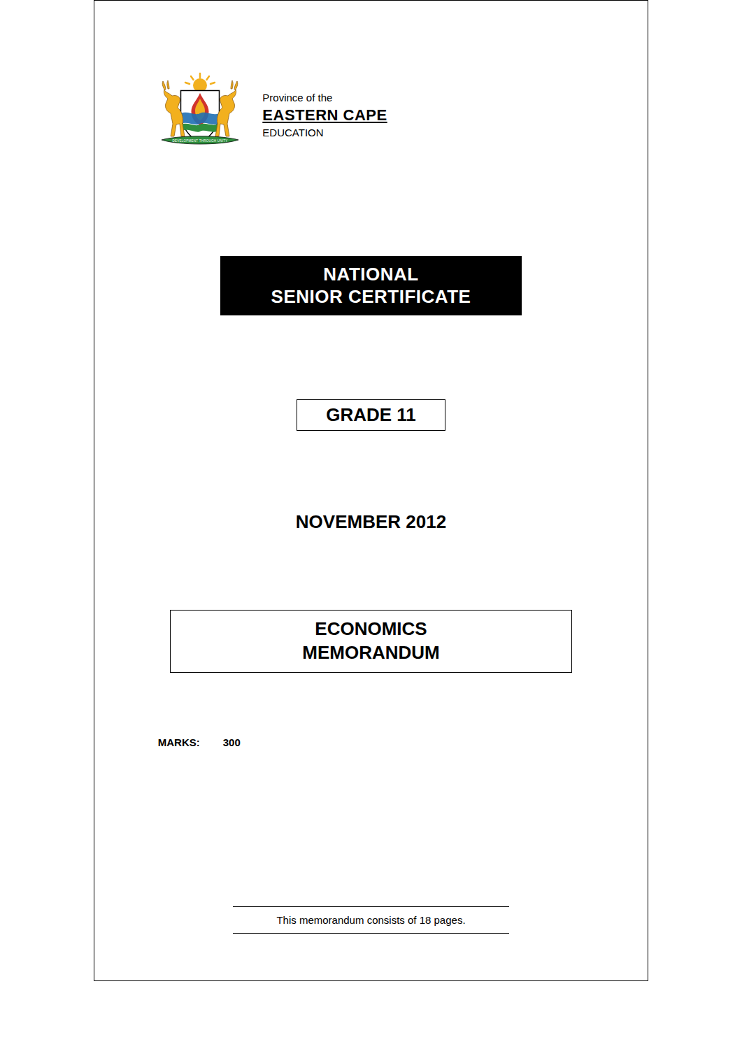DEVELOPMENT THROUGH UNITY
Province of the
EASTERN CAPE
EDUCATION
NATIONAL
SENIOR CERTIFICATE
GRADE 11
NOVEMBER 2012
ECONOMICS
MEMORANDUM
MARKS:300
This memorandum consists of 18 pages.